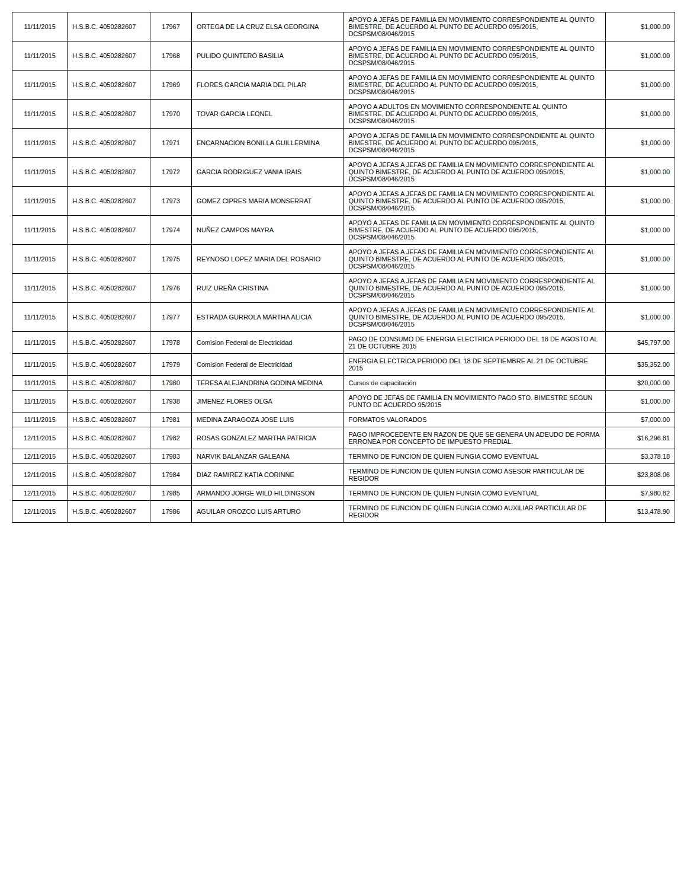| 11/11/2015 | H.S.B.C. 4050282607 | 17967 | ORTEGA DE LA CRUZ ELSA GEORGINA | APOYO A JEFAS DE FAMILIA EN MOVIMIENTO CORRESPONDIENTE AL QUINTO BIMESTRE, DE ACUERDO AL PUNTO DE ACUERDO 095/2015, DCSPSM/08/046/2015 | $1,000.00 |
| 11/11/2015 | H.S.B.C. 4050282607 | 17968 | PULIDO QUINTERO BASILIA | APOYO A JEFAS DE FAMILIA EN MOVIMIENTO CORRESPONDIENTE AL QUINTO BIMESTRE, DE ACUERDO AL PUNTO DE ACUERDO 095/2015, DCSPSM/08/046/2015 | $1,000.00 |
| 11/11/2015 | H.S.B.C. 4050282607 | 17969 | FLORES GARCIA MARIA DEL PILAR | APOYO A JEFAS DE FAMILIA EN MOVIMIENTO CORRESPONDIENTE AL QUINTO BIMESTRE, DE ACUERDO AL PUNTO DE ACUERDO 095/2015, DCSPSM/08/046/2015 | $1,000.00 |
| 11/11/2015 | H.S.B.C. 4050282607 | 17970 | TOVAR GARCIA LEONEL | APOYO A ADULTOS EN MOVIMIENTO CORRESPONDIENTE AL QUINTO BIMESTRE, DE ACUERDO AL PUNTO DE ACUERDO 095/2015, DCSPSM/08/046/2015 | $1,000.00 |
| 11/11/2015 | H.S.B.C. 4050282607 | 17971 | ENCARNACION BONILLA GUILLERMINA | APOYO A JEFAS DE FAMILIA EN MOVIMIENTO CORRESPONDIENTE AL QUINTO BIMESTRE, DE ACUERDO AL PUNTO DE ACUERDO 095/2015, DCSPSM/08/046/2015 | $1,000.00 |
| 11/11/2015 | H.S.B.C. 4050282607 | 17972 | GARCIA RODRIGUEZ VANIA IRAIS | APOYO A JEFAS A JEFAS DE FAMILIA EN MOVIMIENTO CORRESPONDIENTE AL QUINTO BIMESTRE, DE ACUERDO AL PUNTO DE ACUERDO 095/2015, DCSPSM/08/046/2015 | $1,000.00 |
| 11/11/2015 | H.S.B.C. 4050282607 | 17973 | GOMEZ CIPRES MARIA MONSERRAT | APOYO A JEFAS A JEFAS DE FAMILIA EN MOVIMIENTO CORRESPONDIENTE AL QUINTO BIMESTRE, DE ACUERDO AL PUNTO DE ACUERDO 095/2015, DCSPSM/08/046/2015 | $1,000.00 |
| 11/11/2015 | H.S.B.C. 4050282607 | 17974 | NUÑEZ CAMPOS MAYRA | APOYO A JEFAS DE FAMILIA EN MOVIMIENTO CORRESPONDIENTE AL QUINTO BIMESTRE, DE ACUERDO AL PUNTO DE ACUERDO 095/2015, DCSPSM/08/046/2015 | $1,000.00 |
| 11/11/2015 | H.S.B.C. 4050282607 | 17975 | REYNOSO LOPEZ MARIA DEL ROSARIO | APOYO A JEFAS A JEFAS DE FAMILIA EN MOVIMIENTO CORRESPONDIENTE AL QUINTO BIMESTRE, DE ACUERDO AL PUNTO DE ACUERDO 095/2015, DCSPSM/08/046/2015 | $1,000.00 |
| 11/11/2015 | H.S.B.C. 4050282607 | 17976 | RUIZ UREÑA CRISTINA | APOYO A JEFAS A JEFAS DE FAMILIA EN MOVIMIENTO CORRESPONDIENTE AL QUINTO BIMESTRE, DE ACUERDO AL PUNTO DE ACUERDO 095/2015, DCSPSM/08/046/2015 | $1,000.00 |
| 11/11/2015 | H.S.B.C. 4050282607 | 17977 | ESTRADA GURROLA MARTHA ALICIA | APOYO A JEFAS A JEFAS DE FAMILIA EN MOVIMIENTO CORRESPONDIENTE AL QUINTO BIMESTRE, DE ACUERDO AL PUNTO DE ACUERDO 095/2015, DCSPSM/08/046/2015 | $1,000.00 |
| 11/11/2015 | H.S.B.C. 4050282607 | 17978 | Comision Federal de Electricidad | PAGO DE CONSUMO DE ENERGIA ELECTRICA PERIODO DEL 18 DE AGOSTO AL 21 DE OCTUBRE 2015 | $45,797.00 |
| 11/11/2015 | H.S.B.C. 4050282607 | 17979 | Comision Federal de Electricidad | ENERGIA ELECTRICA PERIODO DEL 18 DE SEPTIEMBRE AL 21 DE OCTUBRE 2015 | $35,352.00 |
| 11/11/2015 | H.S.B.C. 4050282607 | 17980 | TERESA ALEJANDRINA GODINA MEDINA | Cursos de capacitación | $20,000.00 |
| 11/11/2015 | H.S.B.C. 4050282607 | 17938 | JIMENEZ FLORES OLGA | APOYO DE JEFAS DE FAMILIA EN MOVIMIENTO PAGO 5TO. BIMESTRE SEGUN PUNTO DE ACUERDO 95/2015 | $1,000.00 |
| 11/11/2015 | H.S.B.C. 4050282607 | 17981 | MEDINA ZARAGOZA JOSE LUIS | FORMATOS VALORADOS | $7,000.00 |
| 12/11/2015 | H.S.B.C. 4050282607 | 17982 | ROSAS GONZALEZ MARTHA PATRICIA | PAGO IMPROCEDENTE EN RAZON DE QUE SE GENERA UN ADEUDO DE FORMA ERRONEA POR CONCEPTO DE IMPUESTO PREDIAL. | $16,296.81 |
| 12/11/2015 | H.S.B.C. 4050282607 | 17983 | NARVIK BALANZAR GALEANA | TERMINO DE FUNCION DE QUIEN FUNGIA COMO EVENTUAL | $3,378.18 |
| 12/11/2015 | H.S.B.C. 4050282607 | 17984 | DIAZ RAMIREZ KATIA CORINNE | TERMINO DE FUNCION DE QUIEN FUNGIA COMO ASESOR PARTICULAR DE REGIDOR | $23,808.06 |
| 12/11/2015 | H.S.B.C. 4050282607 | 17985 | ARMANDO JORGE WILD HILDINGSON | TERMINO DE FUNCION DE QUIEN FUNGIA COMO EVENTUAL | $7,980.82 |
| 12/11/2015 | H.S.B.C. 4050282607 | 17986 | AGUILAR OROZCO LUIS ARTURO | TERMINO DE FUNCION DE QUIEN FUNGIA COMO AUXILIAR PARTICULAR DE REGIDOR | $13,478.90 |